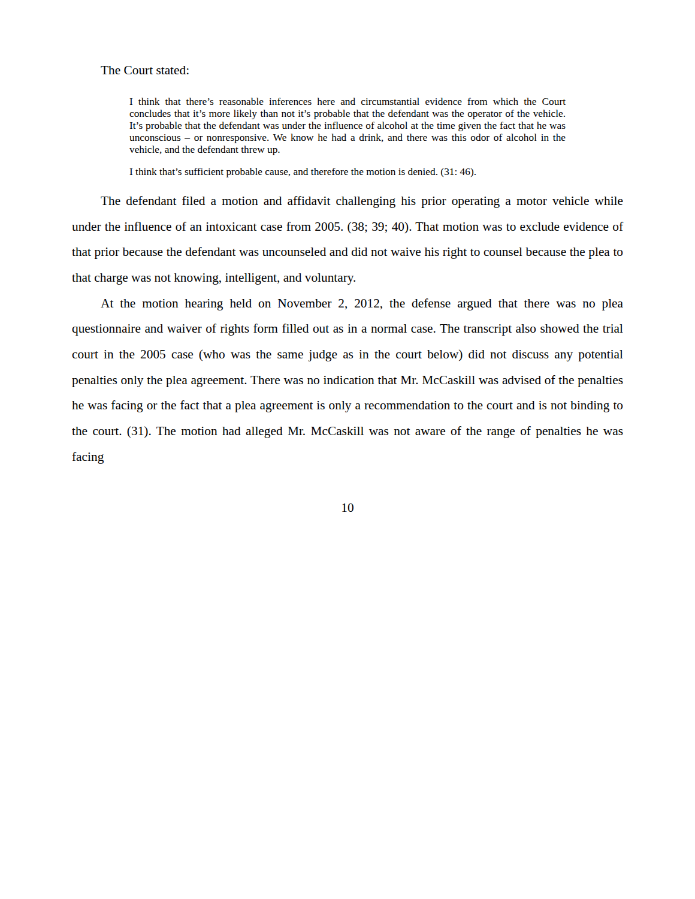The Court stated:
I think that there’s reasonable inferences here and circumstantial evidence from which the Court concludes that it’s more likely than not it’s probable that the defendant was the operator of the vehicle. It’s probable that the defendant was under the influence of alcohol at the time given the fact that he was unconscious – or nonresponsive. We know he had a drink, and there was this odor of alcohol in the vehicle, and the defendant threw up.
I think that’s sufficient probable cause, and therefore the motion is denied. (31: 46).
The defendant filed a motion and affidavit challenging his prior operating a motor vehicle while under the influence of an intoxicant case from 2005. (38; 39; 40). That motion was to exclude evidence of that prior because the defendant was uncounseled and did not waive his right to counsel because the plea to that charge was not knowing, intelligent, and voluntary.
At the motion hearing held on November 2, 2012, the defense argued that there was no plea questionnaire and waiver of rights form filled out as in a normal case. The transcript also showed the trial court in the 2005 case (who was the same judge as in the court below) did not discuss any potential penalties only the plea agreement. There was no indication that Mr. McCaskill was advised of the penalties he was facing or the fact that a plea agreement is only a recommendation to the court and is not binding to the court. (31). The motion had alleged Mr. McCaskill was not aware of the range of penalties he was facing
10